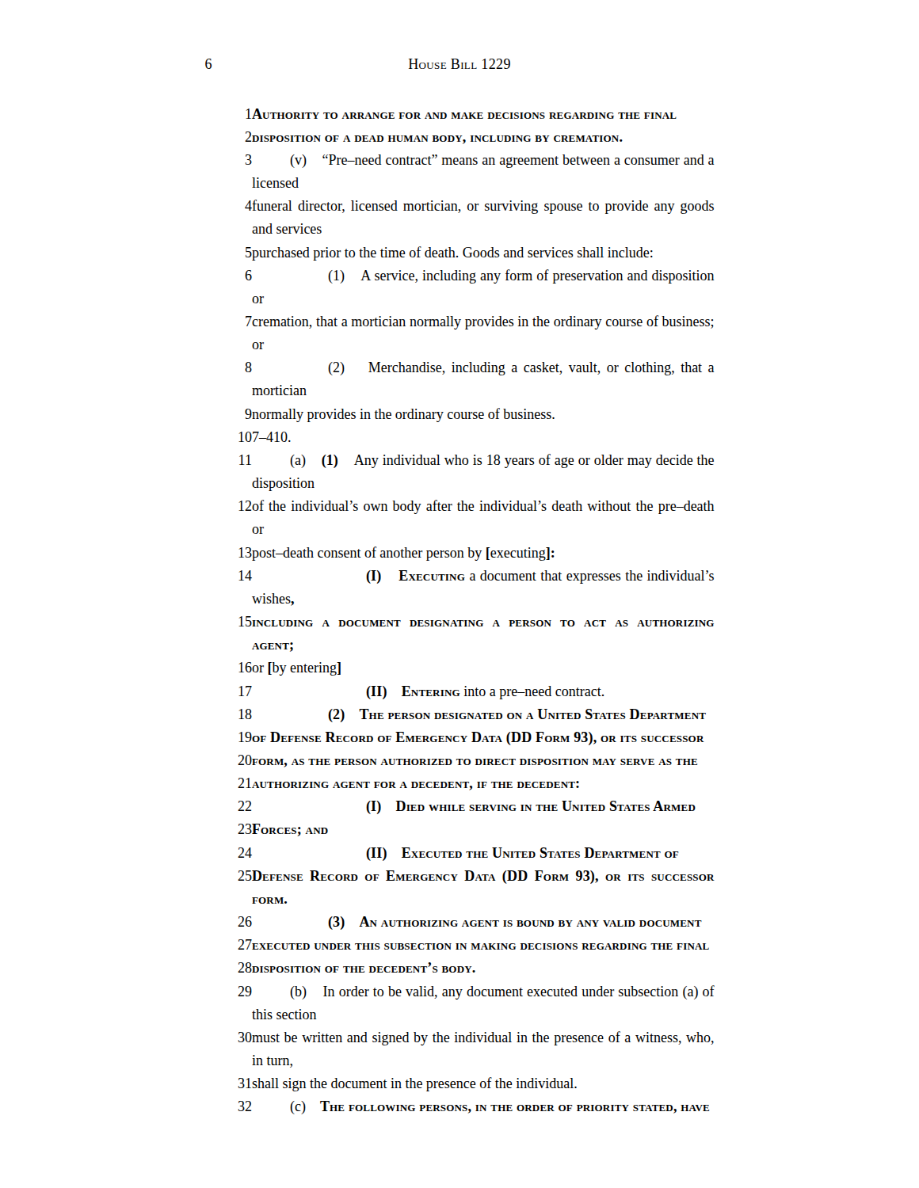6
House Bill 1229
| 1 | Authority to arrange for and make decisions regarding the final |
| 2 | disposition of a dead human body, including by cremation. |
| 3 | (v) “Pre–need contract” means an agreement between a consumer and a licensed |
| 4 | funeral director, licensed mortician, or surviving spouse to provide any goods and services |
| 5 | purchased prior to the time of death. Goods and services shall include: |
| 6 | (1) A service, including any form of preservation and disposition or |
| 7 | cremation, that a mortician normally provides in the ordinary course of business; or |
| 8 | (2) Merchandise, including a casket, vault, or clothing, that a mortician |
| 9 | normally provides in the ordinary course of business. |
| 10 | 7–410. |
| 11 | (a) (1) Any individual who is 18 years of age or older may decide the disposition |
| 12 | of the individual’s own body after the individual’s death without the pre–death or |
| 13 | post–death consent of another person by [ executing ]: |
| 14 | (I) Executing a document that expresses the individual’s wishes , |
| 15 | including a document designating a person to act as authorizing agent; |
| 16 | or [ by entering ] |
| 17 | (II) Entering into a pre–need contract. |
| 18 | (2) The person designated on a United States Department |
| 19 | of Defense Record of Emergency Data (DD Form 93), or its successor |
| 20 | form, as the person authorized to direct disposition may serve as the |
| 21 | authorizing agent for a decedent, if the decedent: |
| 22 | (I) Died while serving in the United States Armed |
| 23 | Forces; and |
| 24 | (II) Executed the United States Department of |
| 25 | Defense Record of Emergency Data (DD Form 93), or its successor form. |
| 26 | (3) An authorizing agent is bound by any valid document |
| 27 | executed under this subsection in making decisions regarding the final |
| 28 | disposition of the decedent’s body. |
| 29 | (b) In order to be valid, any document executed under subsection (a) of this section |
| 30 | must be written and signed by the individual in the presence of a witness, who, in turn, |
| 31 | shall sign the document in the presence of the individual. |
| 32 | (c) The following persons, in the order of priority stated, have |